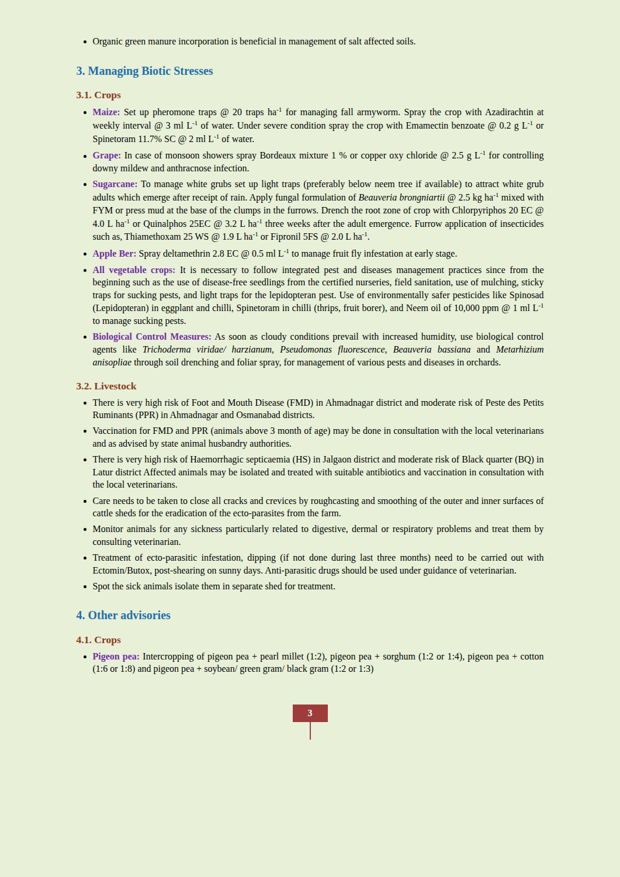Organic green manure incorporation is beneficial in management of salt affected soils.
3. Managing Biotic Stresses
3.1. Crops
Maize: Set up pheromone traps @ 20 traps ha-1 for managing fall armyworm. Spray the crop with Azadirachtin at weekly interval @ 3 ml L-1 of water. Under severe condition spray the crop with Emamectin benzoate @ 0.2 g L-1 or Spinetoram 11.7% SC @ 2 ml L-1 of water.
Grape: In case of monsoon showers spray Bordeaux mixture 1 % or copper oxy chloride @ 2.5 g L-1 for controlling downy mildew and anthracnose infection.
Sugarcane: To manage white grubs set up light traps (preferably below neem tree if available) to attract white grub adults which emerge after receipt of rain. Apply fungal formulation of Beauveria brongniartii @ 2.5 kg ha-1 mixed with FYM or press mud at the base of the clumps in the furrows. Drench the root zone of crop with Chlorpyriphos 20 EC @ 4.0 L ha-1 or Quinalphos 25EC @ 3.2 L ha-1 three weeks after the adult emergence. Furrow application of insecticides such as, Thiamethoxam 25 WS @ 1.9 L ha-1 or Fipronil 5FS @ 2.0 L ha-1.
Apple Ber: Spray deltamethrin 2.8 EC @ 0.5 ml L-1 to manage fruit fly infestation at early stage.
All vegetable crops: It is necessary to follow integrated pest and diseases management practices since from the beginning such as the use of disease-free seedlings from the certified nurseries, field sanitation, use of mulching, sticky traps for sucking pests, and light traps for the lepidopteran pest. Use of environmentally safer pesticides like Spinosad (Lepidopteran) in eggplant and chilli, Spinetoram in chilli (thrips, fruit borer), and Neem oil of 10,000 ppm @ 1 ml L-1 to manage sucking pests.
Biological Control Measures: As soon as cloudy conditions prevail with increased humidity, use biological control agents like Trichoderma viridae/ harzianum, Pseudomonas fluorescence, Beauveria bassiana and Metarhizium anisopliae through soil drenching and foliar spray, for management of various pests and diseases in orchards.
3.2. Livestock
There is very high risk of Foot and Mouth Disease (FMD) in Ahmadnagar district and moderate risk of Peste des Petits Ruminants (PPR) in Ahmadnagar and Osmanabad districts.
Vaccination for FMD and PPR (animals above 3 month of age) may be done in consultation with the local veterinarians and as advised by state animal husbandry authorities.
There is very high risk of Haemorrhagic septicaemia (HS) in Jalgaon district and moderate risk of Black quarter (BQ) in Latur district Affected animals may be isolated and treated with suitable antibiotics and vaccination in consultation with the local veterinarians.
Care needs to be taken to close all cracks and crevices by roughcasting and smoothing of the outer and inner surfaces of cattle sheds for the eradication of the ecto-parasites from the farm.
Monitor animals for any sickness particularly related to digestive, dermal or respiratory problems and treat them by consulting veterinarian.
Treatment of ecto-parasitic infestation, dipping (if not done during last three months) need to be carried out with Ectomin/Butox, post-shearing on sunny days. Anti-parasitic drugs should be used under guidance of veterinarian.
Spot the sick animals isolate them in separate shed for treatment.
4. Other advisories
4.1. Crops
Pigeon pea: Intercropping of pigeon pea + pearl millet (1:2), pigeon pea + sorghum (1:2 or 1:4), pigeon pea + cotton (1:6 or 1:8) and pigeon pea + soybean/ green gram/ black gram (1:2 or 1:3)
3